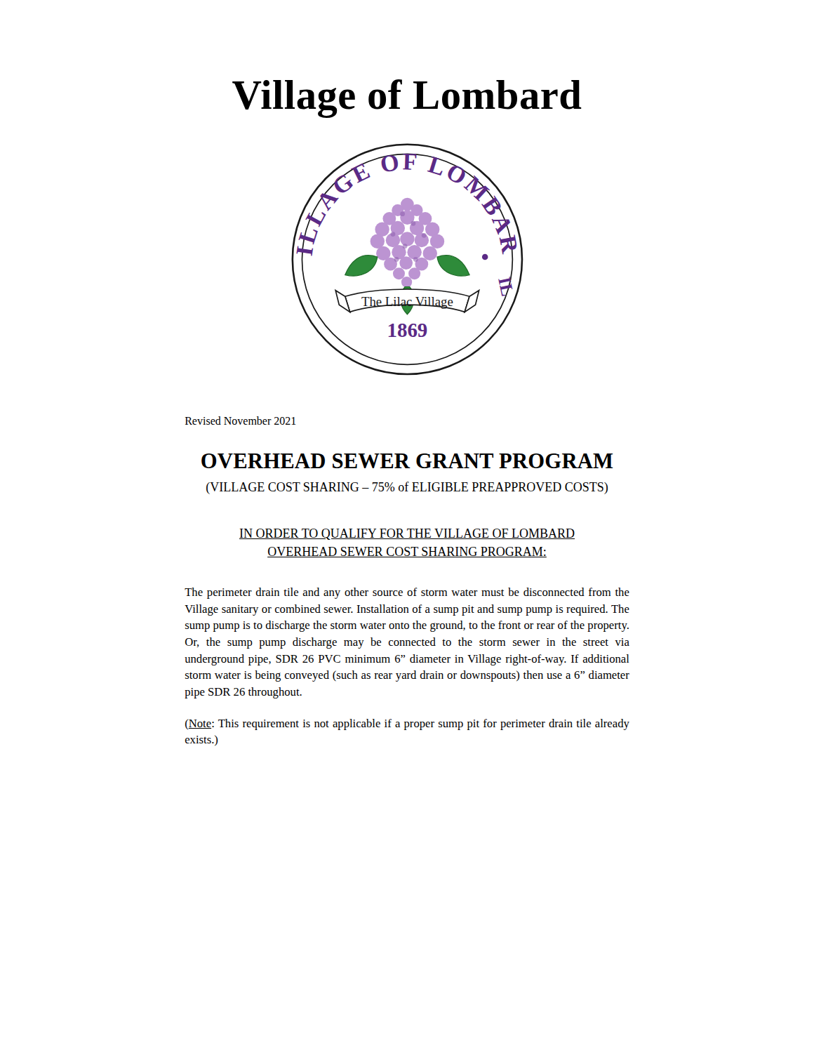Village of Lombard
VILLAGE OF LOMBARD IL The Lilac Village 1869
Revised November 2021
OVERHEAD SEWER GRANT PROGRAM
(VILLAGE COST SHARING – 75% of ELIGIBLE PREAPPROVED COSTS)
IN ORDER TO QUALIFY FOR THE VILLAGE OF LOMBARD
OVERHEAD SEWER COST SHARING PROGRAM:
The perimeter drain tile and any other source of storm water must be disconnected from the Village sanitary or combined sewer. Installation of a sump pit and sump pump is required. The sump pump is to discharge the storm water onto the ground, to the front or rear of the property. Or, the sump pump discharge may be connected to the storm sewer in the street via underground pipe, SDR 26 PVC minimum 6” diameter in Village right-of-way. If additional storm water is being conveyed (such as rear yard drain or downspouts) then use a 6” diameter pipe SDR 26 throughout.
(Note: This requirement is not applicable if a proper sump pit for perimeter drain tile already exists.)